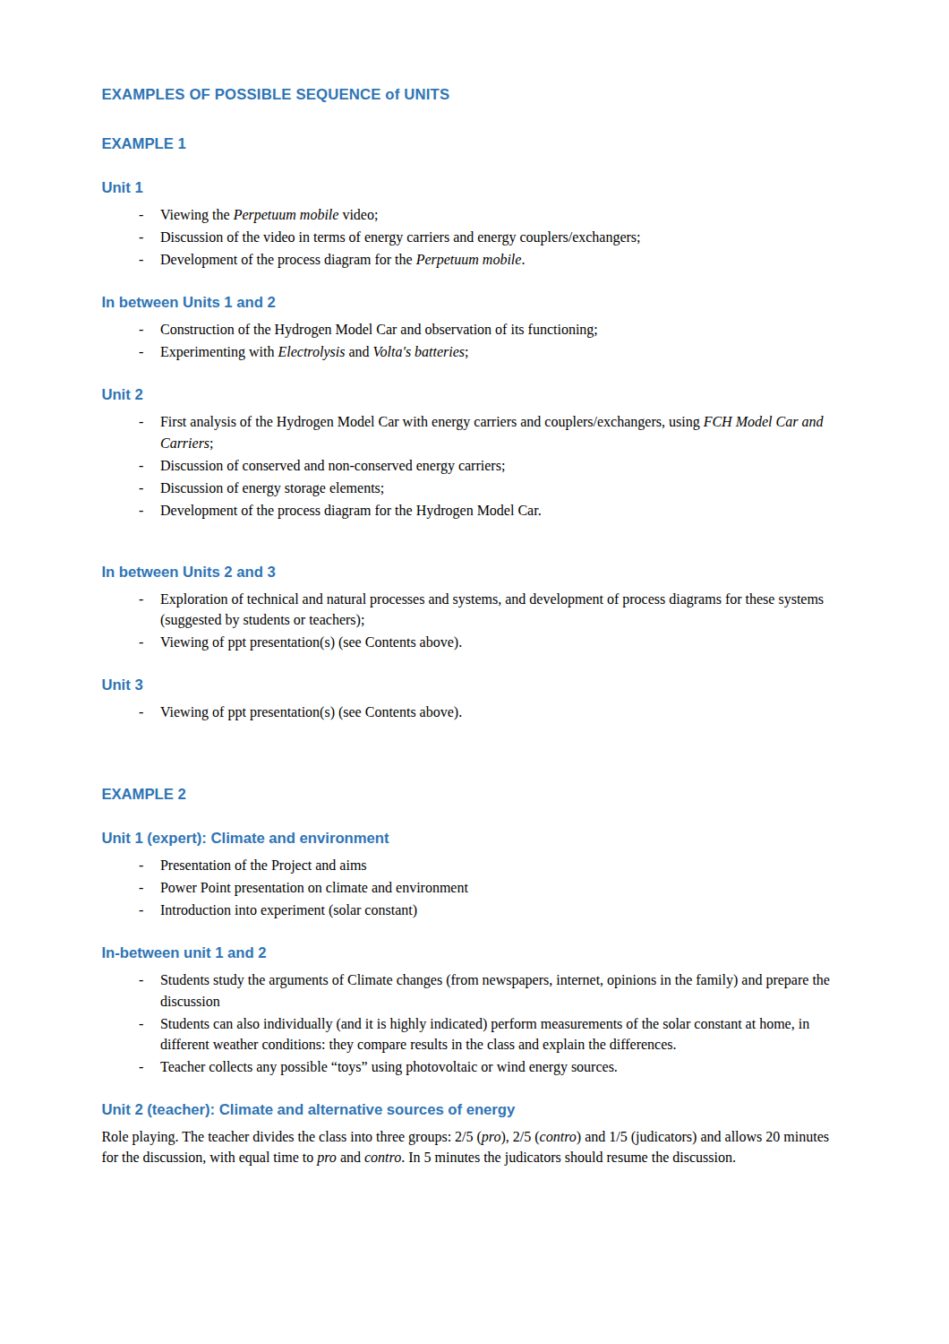EXAMPLES OF POSSIBLE SEQUENCE of UNITS
EXAMPLE 1
Unit 1
Viewing the Perpetuum mobile video;
Discussion of the video in terms of energy carriers and energy couplers/exchangers;
Development of the process diagram for the Perpetuum mobile.
In between Units 1 and 2
Construction of the Hydrogen Model Car and observation of its functioning;
Experimenting with Electrolysis and Volta's batteries;
Unit 2
First analysis of the Hydrogen Model Car with energy carriers and couplers/exchangers, using FCH Model Car and Carriers;
Discussion of conserved and non-conserved energy carriers;
Discussion of energy storage elements;
Development of the process diagram for the Hydrogen Model Car.
In between Units 2 and 3
Exploration of technical and natural processes and systems, and development of process diagrams for these systems (suggested by students or teachers);
Viewing of ppt presentation(s) (see Contents above).
Unit 3
Viewing of ppt presentation(s) (see Contents above).
EXAMPLE 2
Unit 1 (expert): Climate and environment
Presentation of the Project and aims
Power Point presentation on climate and environment
Introduction into experiment (solar constant)
In-between unit 1 and 2
Students study the arguments of Climate changes (from newspapers, internet, opinions in the family) and prepare the discussion
Students can also individually (and it is highly indicated) perform measurements of the solar constant at home, in different weather conditions: they compare results in the class and explain the differences.
Teacher collects any possible “toys” using photovoltaic or wind energy sources.
Unit 2 (teacher): Climate and alternative sources of energy
Role playing. The teacher divides the class into three groups: 2/5 (pro), 2/5 (contro) and 1/5 (judicators) and allows 20 minutes for the discussion, with equal time to pro and contro. In 5 minutes the judicators should resume the discussion.